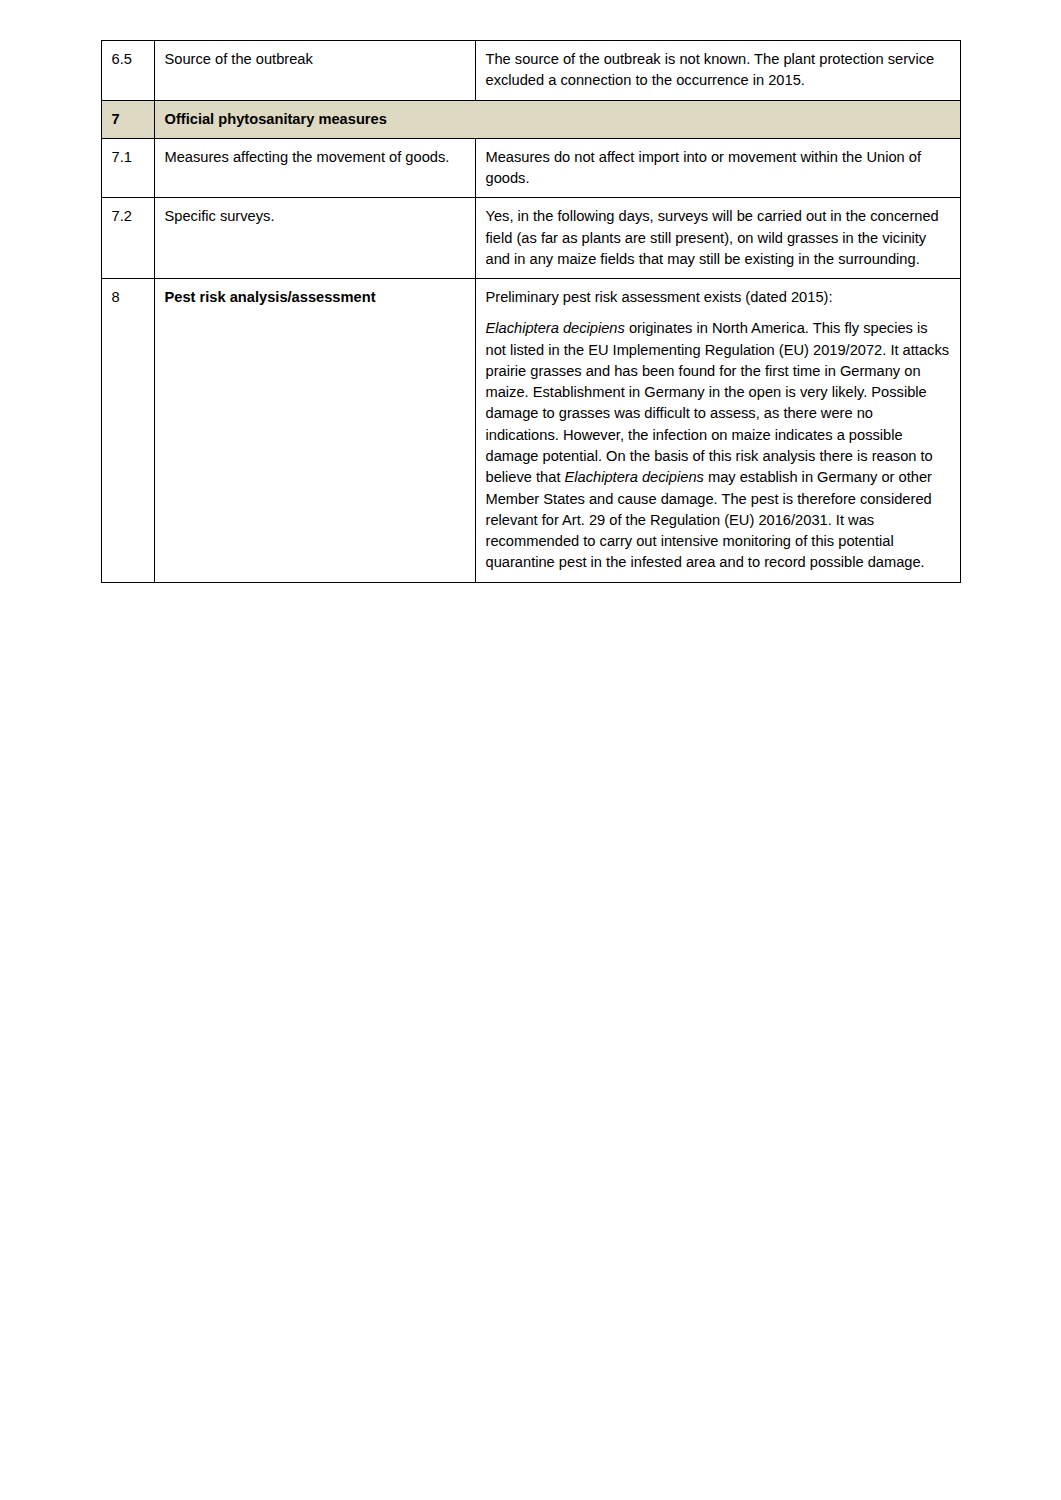| 6.5 | Source of the outbreak | The source of the outbreak is not known. The plant protection service excluded a connection to the occurrence in 2015. |
| 7 | Official phytosanitary measures |
| 7.1 | Measures affecting the movement of goods. | Measures do not affect import into or movement within the Union of goods. |
| 7.2 | Specific surveys. | Yes, in the following days, surveys will be carried out in the concerned field (as far as plants are still present), on wild grasses in the vicinity and in any maize fields that may still be existing in the surrounding. |
| 8 | Pest risk analysis/assessment | Preliminary pest risk assessment exists (dated 2015): Elachiptera decipiens originates in North America. This fly species is not listed in the EU Implementing Regulation (EU) 2019/2072. It attacks prairie grasses and has been found for the first time in Germany on maize. Establishment in Germany in the open is very likely. Possible damage to grasses was difficult to assess, as there were no indications. However, the infection on maize indicates a possible damage potential. On the basis of this risk analysis there is reason to believe that Elachiptera decipiens may establish in Germany or other Member States and cause damage. The pest is therefore considered relevant for Art. 29 of the Regulation (EU) 2016/2031. It was recommended to carry out intensive monitoring of this potential quarantine pest in the infested area and to record possible damage. |